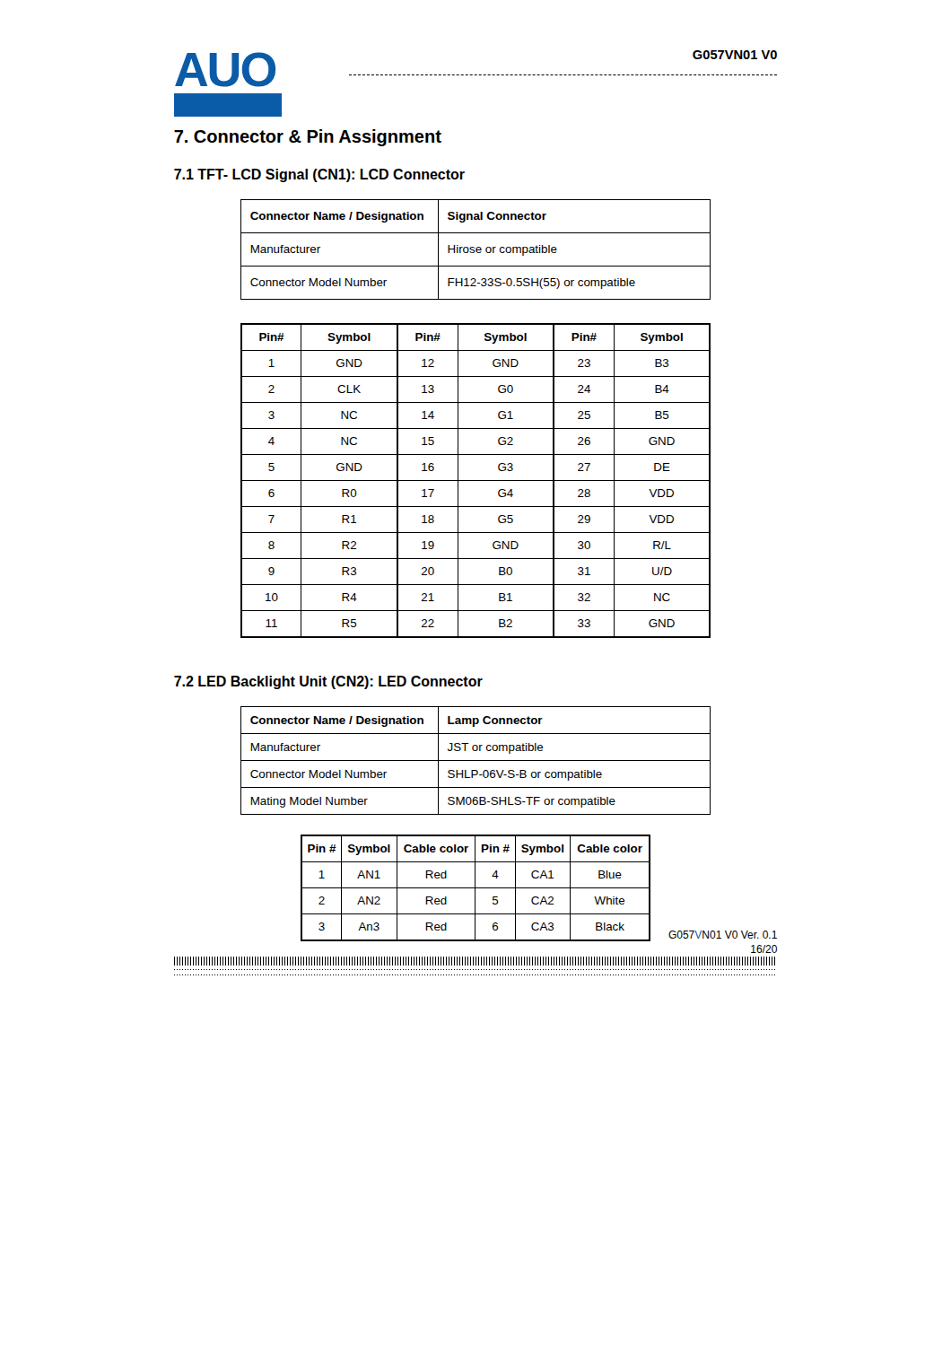AUO
G057VN01 V0
7. Connector & Pin Assignment
7.1 TFT- LCD Signal (CN1): LCD Connector
| Connector Name / Designation | Signal Connector |
| Manufacturer | Hirose or compatible |
| Connector Model Number | FH12-33S-0.5SH(55) or compatible |
| Pin# | Symbol | Pin# | Symbol | Pin# | Symbol |
| --- | --- | --- | --- | --- | --- |
| 1 | GND | 12 | GND | 23 | B3 |
| 2 | CLK | 13 | G0 | 24 | B4 |
| 3 | NC | 14 | G1 | 25 | B5 |
| 4 | NC | 15 | G2 | 26 | GND |
| 5 | GND | 16 | G3 | 27 | DE |
| 6 | R0 | 17 | G4 | 28 | VDD |
| 7 | R1 | 18 | G5 | 29 | VDD |
| 8 | R2 | 19 | GND | 30 | R/L |
| 9 | R3 | 20 | B0 | 31 | U/D |
| 10 | R4 | 21 | B1 | 32 | NC |
| 11 | R5 | 22 | B2 | 33 | GND |
7.2 LED Backlight Unit (CN2): LED Connector
| Connector Name / Designation | Lamp Connector |
| Manufacturer | JST or compatible |
| Connector Model Number | SHLP-06V-S-B or compatible |
| Mating Model Number | SM06B-SHLS-TF or compatible |
| Pin # | Symbol | Cable color | Pin # | Symbol | Cable color |
| --- | --- | --- | --- | --- | --- |
| 1 | AN1 | Red | 4 | CA1 | Blue |
| 2 | AN2 | Red | 5 | CA2 | White |
| 3 | An3 | Red | 6 | CA3 | Black |
G057VN01 V0 Ver. 0.1
16/20